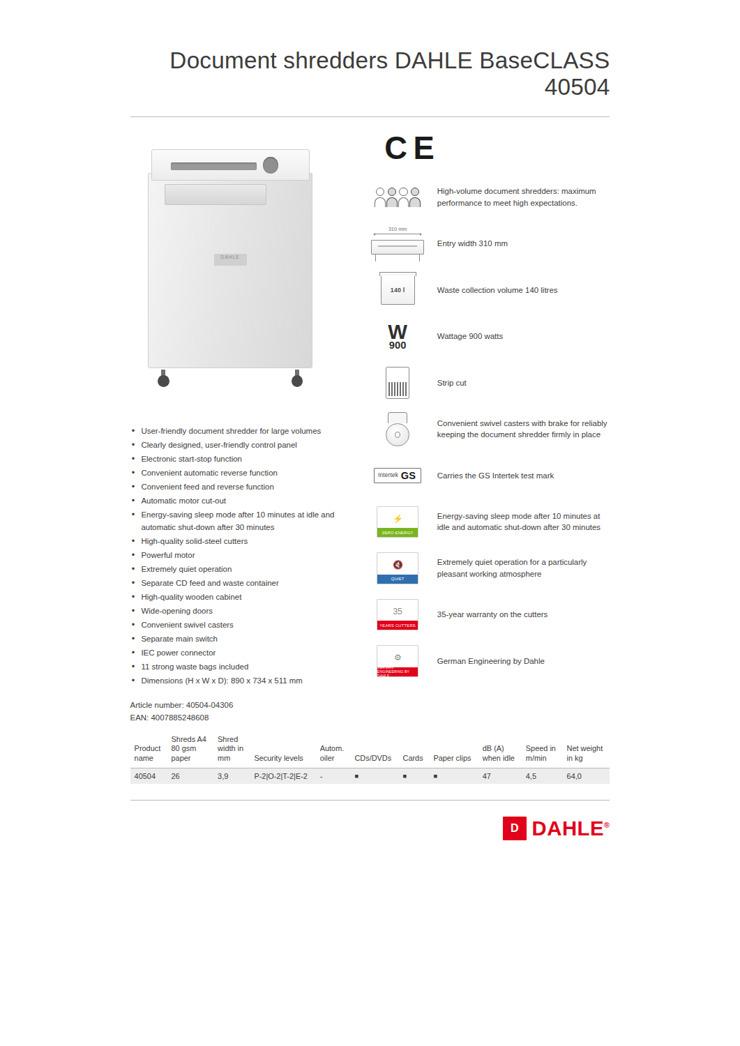Document shredders DAHLE BaseCLASS 40504
DAHLE
User-friendly document shredder for large volumes
Clearly designed, user-friendly control panel
Electronic start-stop function
Convenient automatic reverse function
Convenient feed and reverse function
Automatic motor cut-out
Energy-saving sleep mode after 10 minutes at idle and automatic shut-down after 30 minutes
High-quality solid-steel cutters
Powerful motor
Extremely quiet operation
Separate CD feed and waste container
High-quality wooden cabinet
Wide-opening doors
Convenient swivel casters
Separate main switch
IEC power connector
11 strong waste bags included
Dimensions (H x W x D): 890 x 734 x 511 mm
Article number: 40504-04306
EAN: 4007885248608
C E
High-volume document shredders: maximum performance to meet high expectations.
310 mm
Entry width 310 mm
140 l
Waste collection volume 140 litres
W
900
Wattage 900 watts
Strip cut
Convenient swivel casters with brake for reliably keeping the document shredder firmly in place
Intertek GS
Carries the GS Intertek test mark
⚡
Zero Energy
Energy-saving sleep mode after 10 minutes at idle and automatic shut-down after 30 minutes
🔇
Quiet
Extremely quiet operation for a particularly pleasant working atmosphere
35
Years Cutters
35-year warranty on the cutters
⚙
German Engineering by Dahle
German Engineering by Dahle
| Product name | Shreds A4 80 gsm paper | Shred width in mm | Security levels | Autom. oiler | CDs/DVDs | Cards | Paper clips | dB (A) when idle | Speed in m/min | Net weight in kg |
| --- | --- | --- | --- | --- | --- | --- | --- | --- | --- | --- |
| 40504 | 26 | 3,9 | P-2/O-2/T-2/E-2 | - | | | | 47 | 4,5 | 64,0 |
D DAHLE®